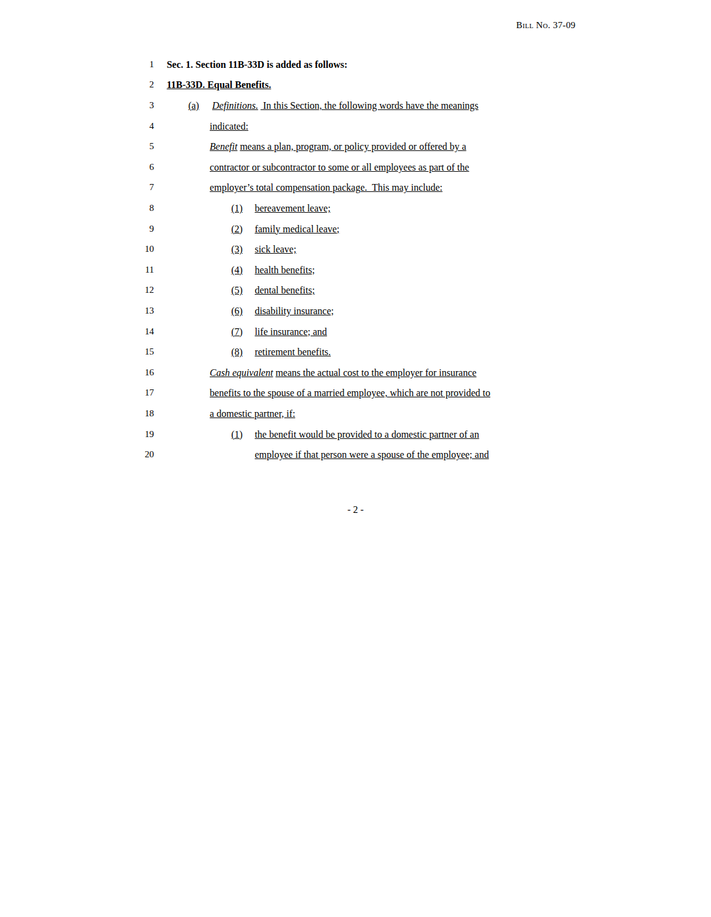Bill No. 37-09
Sec. 1. Section 11B-33D is added as follows:
11B-33D. Equal Benefits.
(a) Definitions. In this Section, the following words have the meanings
indicated:
Benefit means a plan, program, or policy provided or offered by a
contractor or subcontractor to some or all employees as part of the
employer’s total compensation package. This may include:
(1) bereavement leave;
(2) family medical leave;
(3) sick leave;
(4) health benefits;
(5) dental benefits;
(6) disability insurance;
(7) life insurance; and
(8) retirement benefits.
Cash equivalent means the actual cost to the employer for insurance
benefits to the spouse of a married employee, which are not provided to
a domestic partner, if:
(1) the benefit would be provided to a domestic partner of an
employee if that person were a spouse of the employee; and
- 2 -